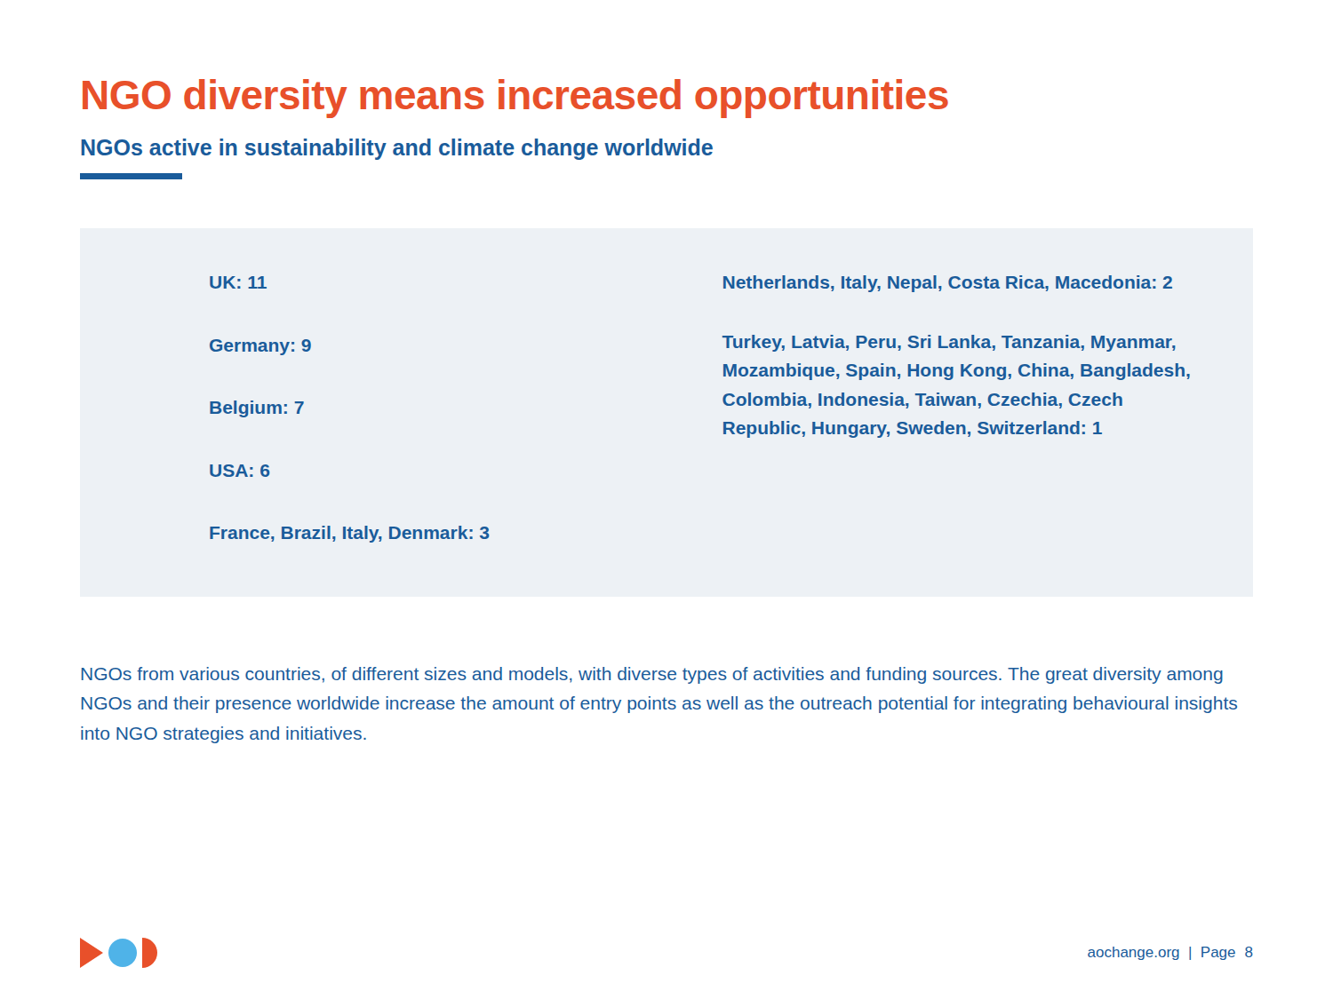NGO diversity means increased opportunities
NGOs active in sustainability and climate change worldwide
UK: 11
Germany: 9
Belgium: 7
USA: 6
France, Brazil, Italy, Denmark: 3
Netherlands, Italy, Nepal, Costa Rica, Macedonia: 2
Turkey, Latvia, Peru, Sri Lanka, Tanzania, Myanmar, Mozambique, Spain, Hong Kong, China, Bangladesh, Colombia, Indonesia, Taiwan, Czechia, Czech Republic, Hungary, Sweden, Switzerland: 1
NGOs from various countries, of different sizes and models, with diverse types of activities and funding sources. The great diversity among NGOs and their presence worldwide increase the amount of entry points as well as the outreach potential for integrating behavioural insights into NGO strategies and initiatives.
aochange.org | Page8